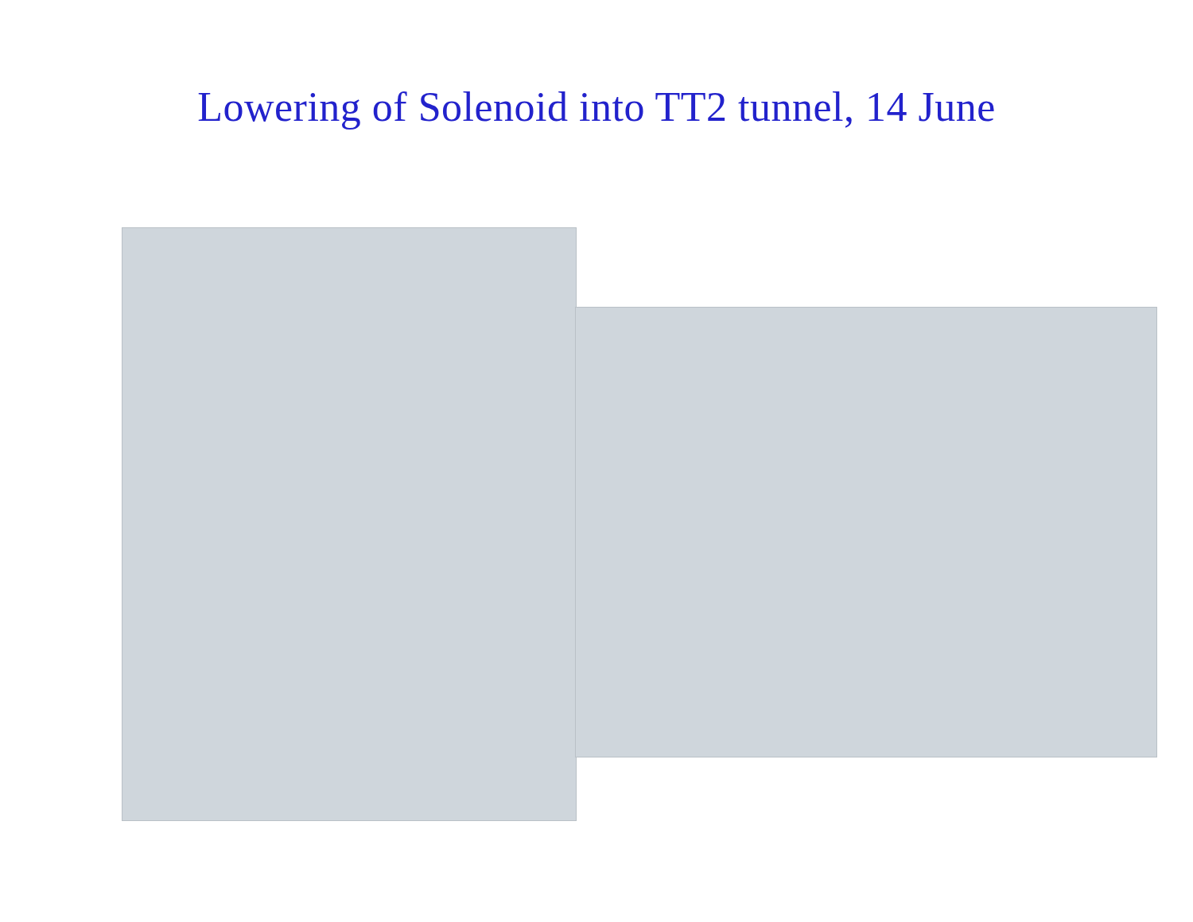Lowering of Solenoid into TT2 tunnel, 14 June
Crane lifting the solenoid at the surface
Solenoid being guided into the TT2 access shaft